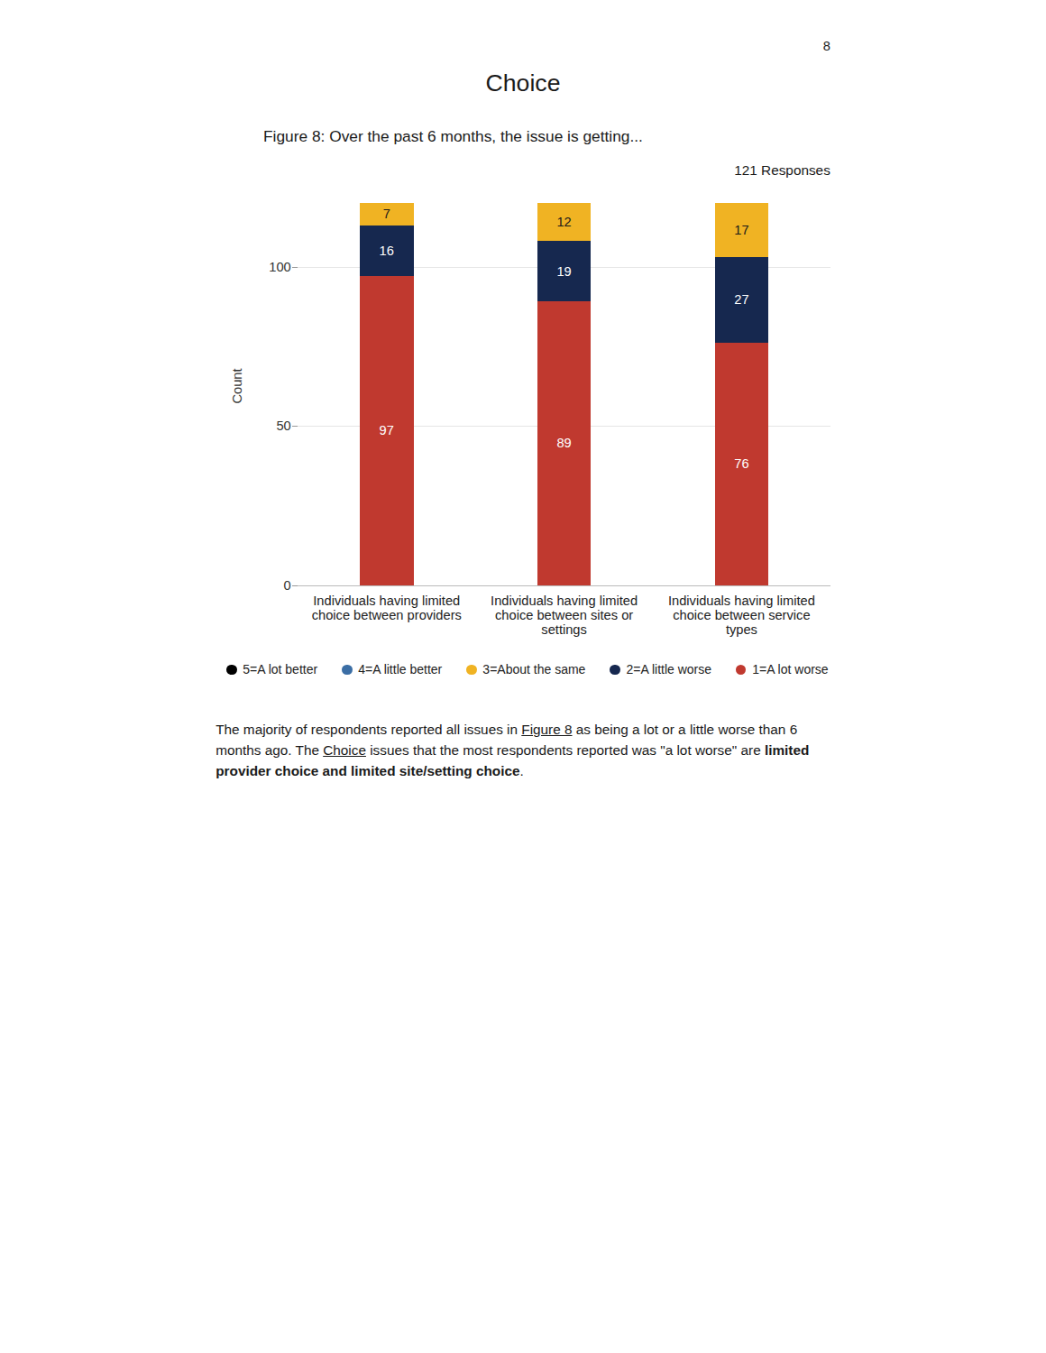8
Choice
Figure 8: Over the past 6 months, the issue is getting...
121 Responses
Count
100
50
0
7
16
97
12
19
89
17
27
76
Individuals having limited choice between providers
Individuals having limited choice between sites or settings
Individuals having limited choice between service types
5=A lot better
4=A little better
3=About the same
2=A little worse
1=A lot worse
The majority of respondents reported all issues in Figure 8 as being a lot or a little worse than 6 months ago. The Choice issues that the most respondents reported was "a lot worse" are limited provider choice and limited site/setting choice.